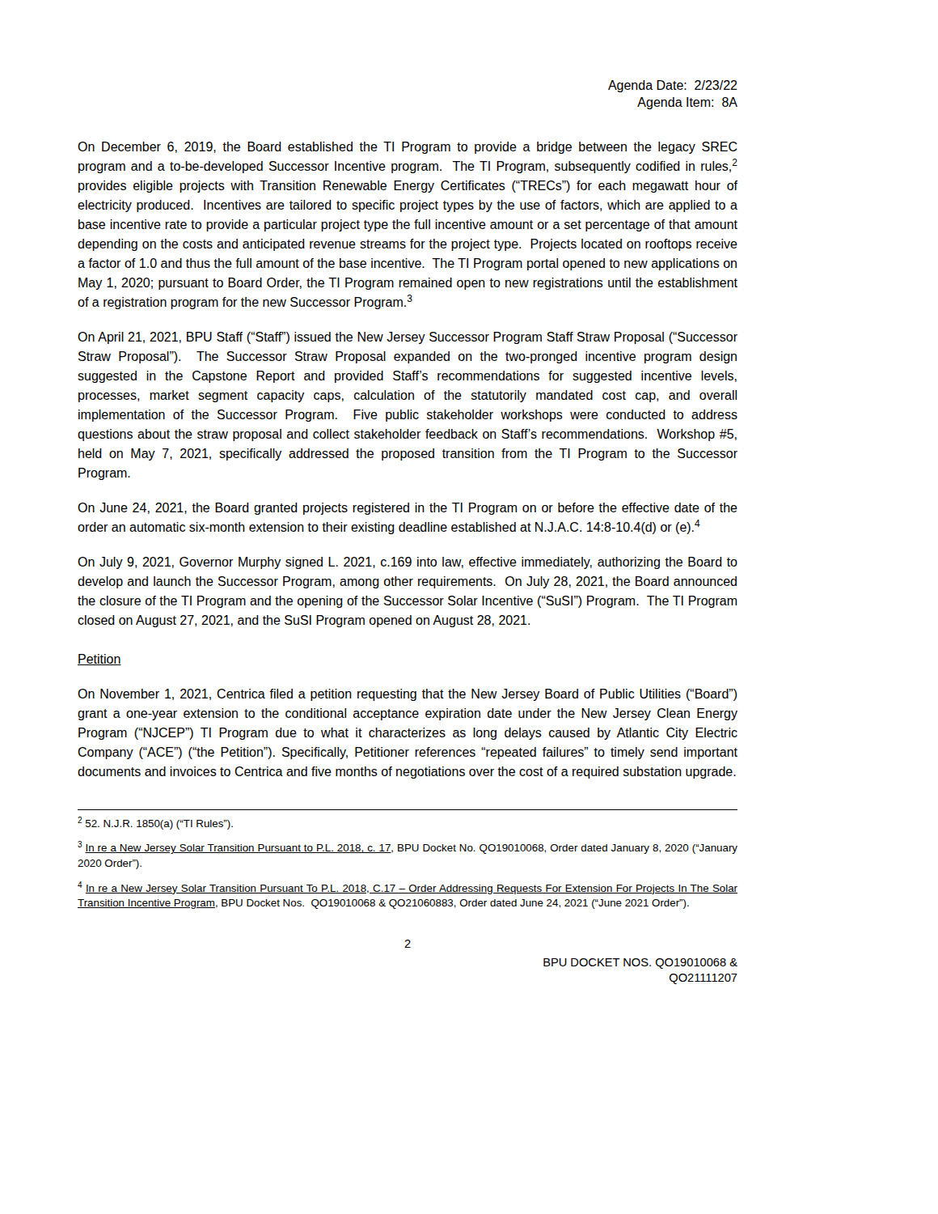Agenda Date: 2/23/22
Agenda Item: 8A
On December 6, 2019, the Board established the TI Program to provide a bridge between the legacy SREC program and a to-be-developed Successor Incentive program. The TI Program, subsequently codified in rules,2 provides eligible projects with Transition Renewable Energy Certificates (“TRECs”) for each megawatt hour of electricity produced. Incentives are tailored to specific project types by the use of factors, which are applied to a base incentive rate to provide a particular project type the full incentive amount or a set percentage of that amount depending on the costs and anticipated revenue streams for the project type. Projects located on rooftops receive a factor of 1.0 and thus the full amount of the base incentive. The TI Program portal opened to new applications on May 1, 2020; pursuant to Board Order, the TI Program remained open to new registrations until the establishment of a registration program for the new Successor Program.3
On April 21, 2021, BPU Staff (“Staff”) issued the New Jersey Successor Program Staff Straw Proposal (“Successor Straw Proposal”). The Successor Straw Proposal expanded on the two-pronged incentive program design suggested in the Capstone Report and provided Staff’s recommendations for suggested incentive levels, processes, market segment capacity caps, calculation of the statutorily mandated cost cap, and overall implementation of the Successor Program. Five public stakeholder workshops were conducted to address questions about the straw proposal and collect stakeholder feedback on Staff’s recommendations. Workshop #5, held on May 7, 2021, specifically addressed the proposed transition from the TI Program to the Successor Program.
On June 24, 2021, the Board granted projects registered in the TI Program on or before the effective date of the order an automatic six-month extension to their existing deadline established at N.J.A.C. 14:8-10.4(d) or (e).4
On July 9, 2021, Governor Murphy signed L. 2021, c.169 into law, effective immediately, authorizing the Board to develop and launch the Successor Program, among other requirements. On July 28, 2021, the Board announced the closure of the TI Program and the opening of the Successor Solar Incentive (“SuSI”) Program. The TI Program closed on August 27, 2021, and the SuSI Program opened on August 28, 2021.
Petition
On November 1, 2021, Centrica filed a petition requesting that the New Jersey Board of Public Utilities (“Board”) grant a one-year extension to the conditional acceptance expiration date under the New Jersey Clean Energy Program (“NJCEP”) TI Program due to what it characterizes as long delays caused by Atlantic City Electric Company (“ACE”) (“the Petition”). Specifically, Petitioner references “repeated failures” to timely send important documents and invoices to Centrica and five months of negotiations over the cost of a required substation upgrade.
2 52. N.J.R. 1850(a) (“TI Rules”).
3 In re a New Jersey Solar Transition Pursuant to P.L. 2018, c. 17, BPU Docket No. QO19010068, Order dated January 8, 2020 (“January 2020 Order”).
4 In re a New Jersey Solar Transition Pursuant To P.L. 2018, C.17 – Order Addressing Requests For Extension For Projects In The Solar Transition Incentive Program, BPU Docket Nos. QO19010068 & QO21060883, Order dated June 24, 2021 (“June 2021 Order”).
2
BPU DOCKET NOS. QO19010068 &
QO21111207